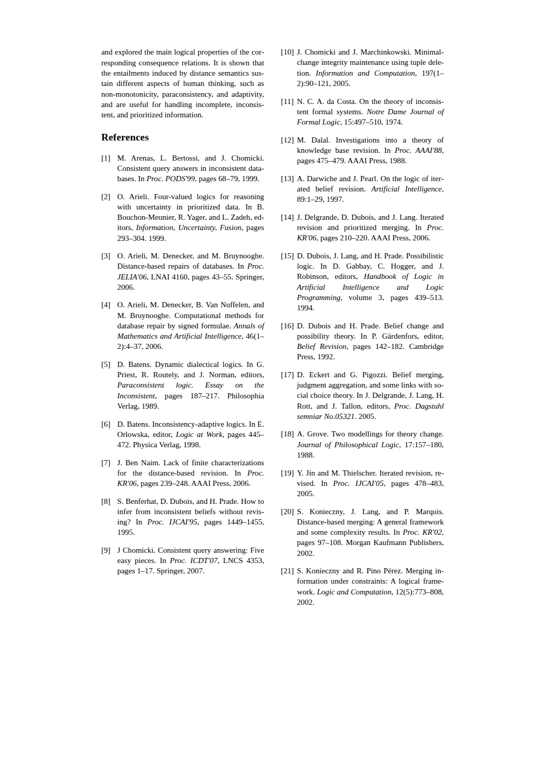and explored the main logical properties of the corresponding consequence relations. It is shown that the entailments induced by distance semantics sustain different aspects of human thinking, such as non-monotonicity, paraconsistency, and adaptivity, and are useful for handling incomplete, inconsistent, and prioritized information.
References
M. Arenas, L. Bertossi, and J. Chomicki. Consistent query answers in inconsistent databases. In Proc. PODS'99, pages 68–79, 1999.
O. Arieli. Four-valued logics for reasoning with uncertainty in prioritized data. In B. Bouchon-Meunier, R. Yager, and L. Zadeh, editors, Information, Uncertainty, Fusion, pages 293–304. 1999.
O. Arieli, M. Denecker, and M. Bruynooghe. Distance-based repairs of databases. In Proc. JELIA'06, LNAI 4160, pages 43–55. Springer, 2006.
O. Arieli, M. Denecker, B. Van Nuffelen, and M. Bruynooghe. Computational methods for database repair by signed formulae. Annals of Mathematics and Artificial Intelligence, 46(1–2):4–37, 2006.
D. Batens. Dynamic dialectical logics. In G. Priest, R. Routely, and J. Norman, editors, Paraconsistent logic. Essay on the Inconsistent, pages 187–217. Philosophia Verlag, 1989.
D. Batens. Inconsistency-adaptive logics. In E. Orlowska, editor, Logic at Work, pages 445–472. Physica Verlag, 1998.
J. Ben Naim. Lack of finite characterizations for the distance-based revision. In Proc. KR'06, pages 239–248. AAAI Press, 2006.
S. Benferhat, D. Dubois, and H. Prade. How to infer from inconsistent beliefs without revising? In Proc. IJCAI'95, pages 1449–1455, 1995.
J Chomicki. Consistent query answering: Five easy pieces. In Proc. ICDT'07, LNCS 4353, pages 1–17. Springer, 2007.
J. Chomicki and J. Marchinkowski. Minimal-change integrity maintenance using tuple deletion. Information and Computation, 197(1–2):90–121, 2005.
N. C. A. da Costa. On the theory of inconsistent formal systems. Notre Dame Journal of Formal Logic, 15:497–510, 1974.
M. Dalal. Investigations into a theory of knowledge base revision. In Proc. AAAI'88, pages 475–479. AAAI Press, 1988.
A. Darwiche and J. Pearl. On the logic of iterated belief revision. Artificial Intelligence, 89:1–29, 1997.
J. Delgrande, D. Dubois, and J. Lang. Iterated revision and prioritized merging. In Proc. KR'06, pages 210–220. AAAI Press, 2006.
D. Dubois, J. Lang, and H. Prade. Possibilistic logic. In D. Gabbay, C. Hogger, and J. Robinson, editors, Handbook of Logic in Artificial Intelligence and Logic Programming, volume 3, pages 439–513. 1994.
D. Dubois and H. Prade. Belief change and possibility theory. In P. Gärdenfors, editor, Belief Revision, pages 142–182. Cambridge Press, 1992.
D. Eckert and G. Pigozzi. Belief merging, judgment aggregation, and some links with social choice theory. In J. Delgrande, J. Lang, H. Rott, and J. Tallon, editors, Proc. Dagstuhl semniar No.05321. 2005.
A. Grove. Two modellings for theory change. Journal of Philosophical Logic, 17:157–180, 1988.
Y. Jin and M. Thielscher. Iterated revision, revised. In Proc. IJCAI'05, pages 478–483, 2005.
S. Konieczny, J. Lang, and P. Marquis. Distance-based merging: A general framework and some complexity results. In Proc. KR'02, pages 97–108. Morgan Kaufmann Publishers, 2002.
S. Konieczny and R. Pino Pérez. Merging information under constraints: A logical framework. Logic and Computation, 12(5):773–808, 2002.